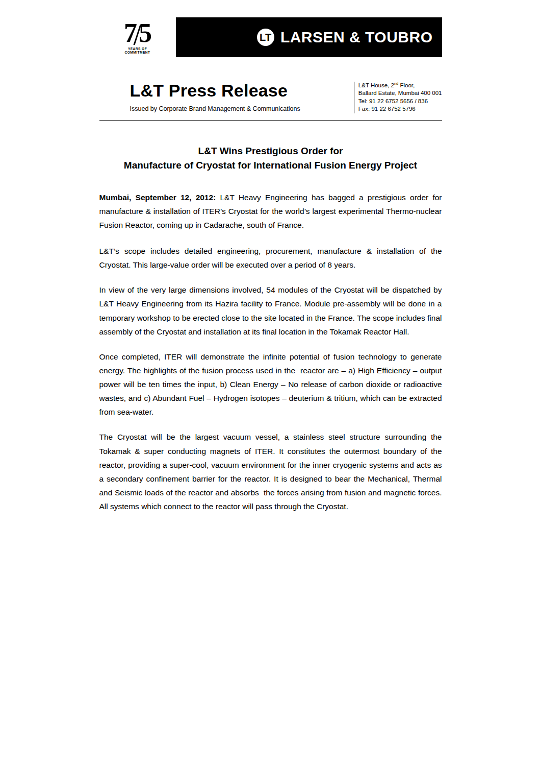7 5
YEARS OF
COMMITMENT
LTLARSEN & TOUBRO
L&T Press Release
Issued by Corporate Brand Management & Communications
L&T House, 2nd Floor,
Ballard Estate, Mumbai 400 001
Tel: 91 22 6752 5656 / 836
Fax: 91 22 6752 5796
L&T Wins Prestigious Order for Manufacture of Cryostat for International Fusion Energy Project
Mumbai, September 12, 2012: L&T Heavy Engineering has bagged a prestigious order for manufacture & installation of ITER’s Cryostat for the world’s largest experimental Thermo-nuclear Fusion Reactor, coming up in Cadarache, south of France.
L&T’s scope includes detailed engineering, procurement, manufacture & installation of the Cryostat. This large-value order will be executed over a period of 8 years.
In view of the very large dimensions involved, 54 modules of the Cryostat will be dispatched by L&T Heavy Engineering from its Hazira facility to France. Module pre-assembly will be done in a temporary workshop to be erected close to the site located in the France. The scope includes final assembly of the Cryostat and installation at its final location in the Tokamak Reactor Hall.
Once completed, ITER will demonstrate the infinite potential of fusion technology to generate energy. The highlights of the fusion process used in the reactor are – a) High Efficiency – output power will be ten times the input, b) Clean Energy – No release of carbon dioxide or radioactive wastes, and c) Abundant Fuel – Hydrogen isotopes – deuterium & tritium, which can be extracted from sea-water.
The Cryostat will be the largest vacuum vessel, a stainless steel structure surrounding the Tokamak & super conducting magnets of ITER. It constitutes the outermost boundary of the reactor, providing a super-cool, vacuum environment for the inner cryogenic systems and acts as a secondary confinement barrier for the reactor. It is designed to bear the Mechanical, Thermal and Seismic loads of the reactor and absorbs the forces arising from fusion and magnetic forces. All systems which connect to the reactor will pass through the Cryostat.